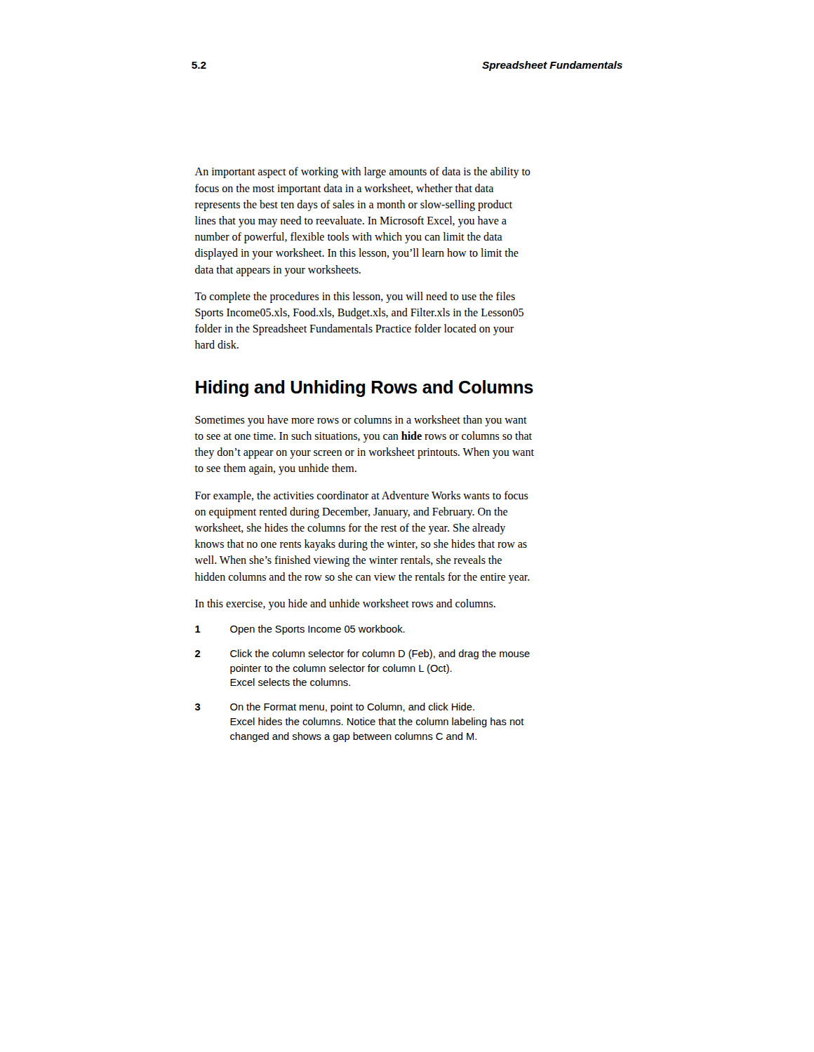5.2 Spreadsheet Fundamentals
An important aspect of working with large amounts of data is the ability to focus on the most important data in a worksheet, whether that data represents the best ten days of sales in a month or slow-selling product lines that you may need to reevaluate. In Microsoft Excel, you have a number of powerful, flexible tools with which you can limit the data displayed in your worksheet. In this lesson, you’ll learn how to limit the data that appears in your worksheets.
To complete the procedures in this lesson, you will need to use the files Sports Income05.xls, Food.xls, Budget.xls, and Filter.xls in the Lesson05 folder in the Spreadsheet Fundamentals Practice folder located on your hard disk.
Hiding and Unhiding Rows and Columns
Sometimes you have more rows or columns in a worksheet than you want to see at one time. In such situations, you can hide rows or columns so that they don’t appear on your screen or in worksheet printouts. When you want to see them again, you unhide them.
For example, the activities coordinator at Adventure Works wants to focus on equipment rented during December, January, and February. On the worksheet, she hides the columns for the rest of the year. She already knows that no one rents kayaks during the winter, so she hides that row as well. When she’s finished viewing the winter rentals, she reveals the hidden columns and the row so she can view the rentals for the entire year.
In this exercise, you hide and unhide worksheet rows and columns.
Open the Sports Income 05 workbook.
Click the column selector for column D (Feb), and drag the mouse pointer to the column selector for column L (Oct). Excel selects the columns.
On the Format menu, point to Column, and click Hide. Excel hides the columns. Notice that the column labeling has not changed and shows a gap between columns C and M.